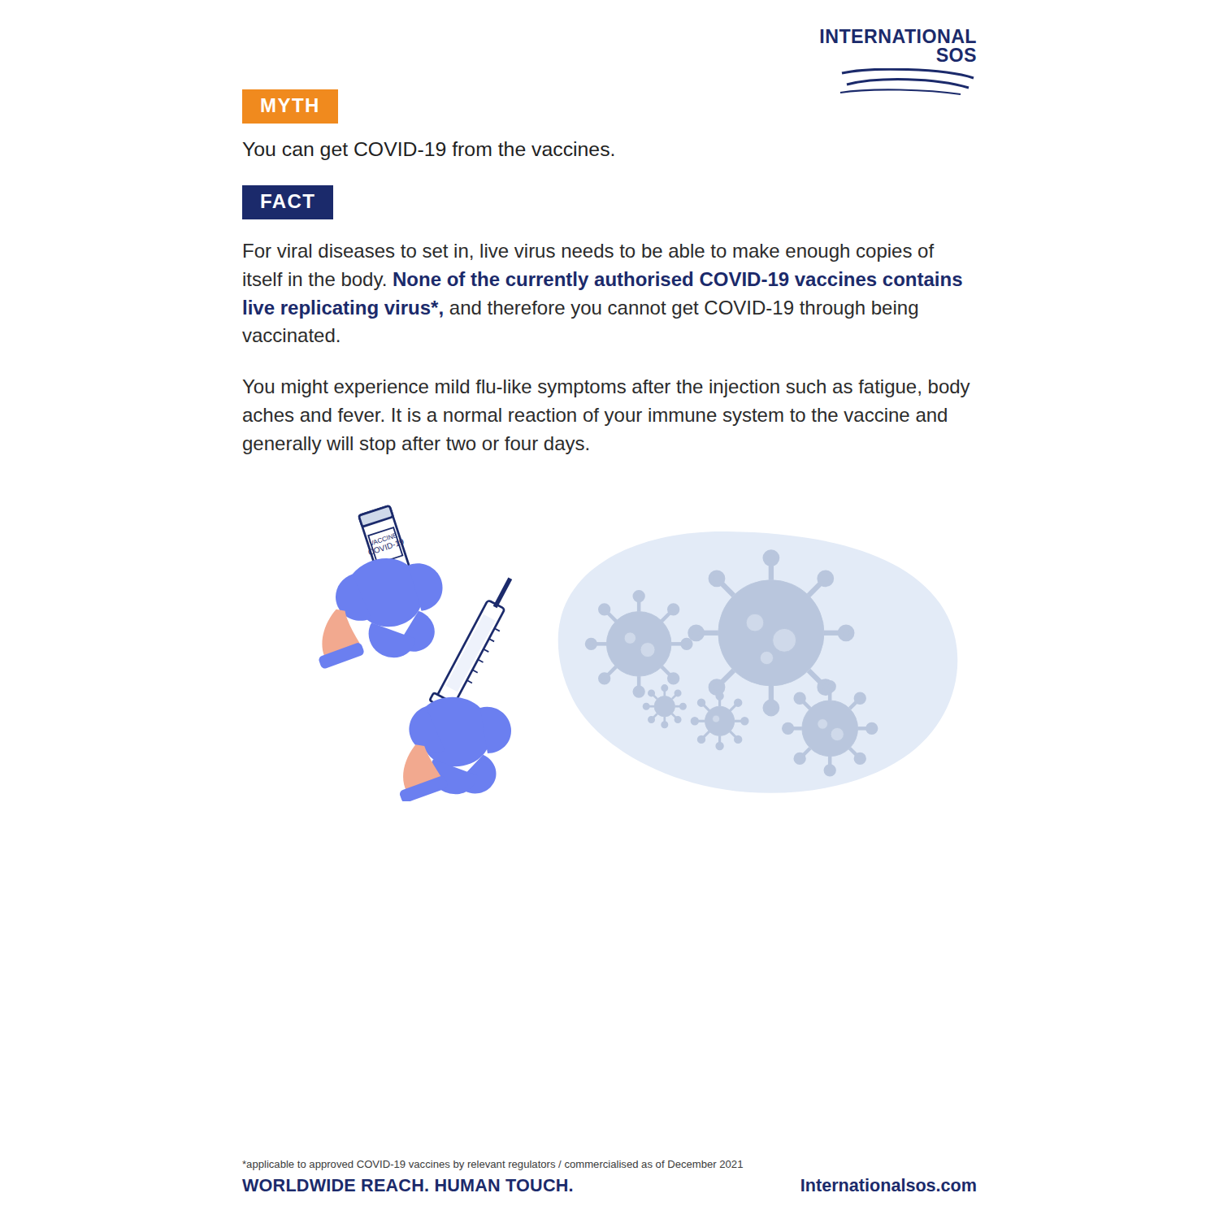INTERNATIONAL SOS
MYTH
You can get COVID-19 from the vaccines.
FACT
For viral diseases to set in, live virus needs to be able to make enough copies of itself in the body. None of the currently authorised COVID-19 vaccines contains live replicating virus*, and therefore you cannot get COVID-19 through being vaccinated.
You might experience mild flu-like symptoms after the injection such as fatigue, body aches and fever. It is a normal reaction of your immune system to the vaccine and generally will stop after two or four days.
COVID-19 VACCINE
*applicable to approved COVID-19 vaccines by relevant regulators / commercialised as of December 2021
WORLDWIDE REACH. HUMAN TOUCH.
Internationalsos.com